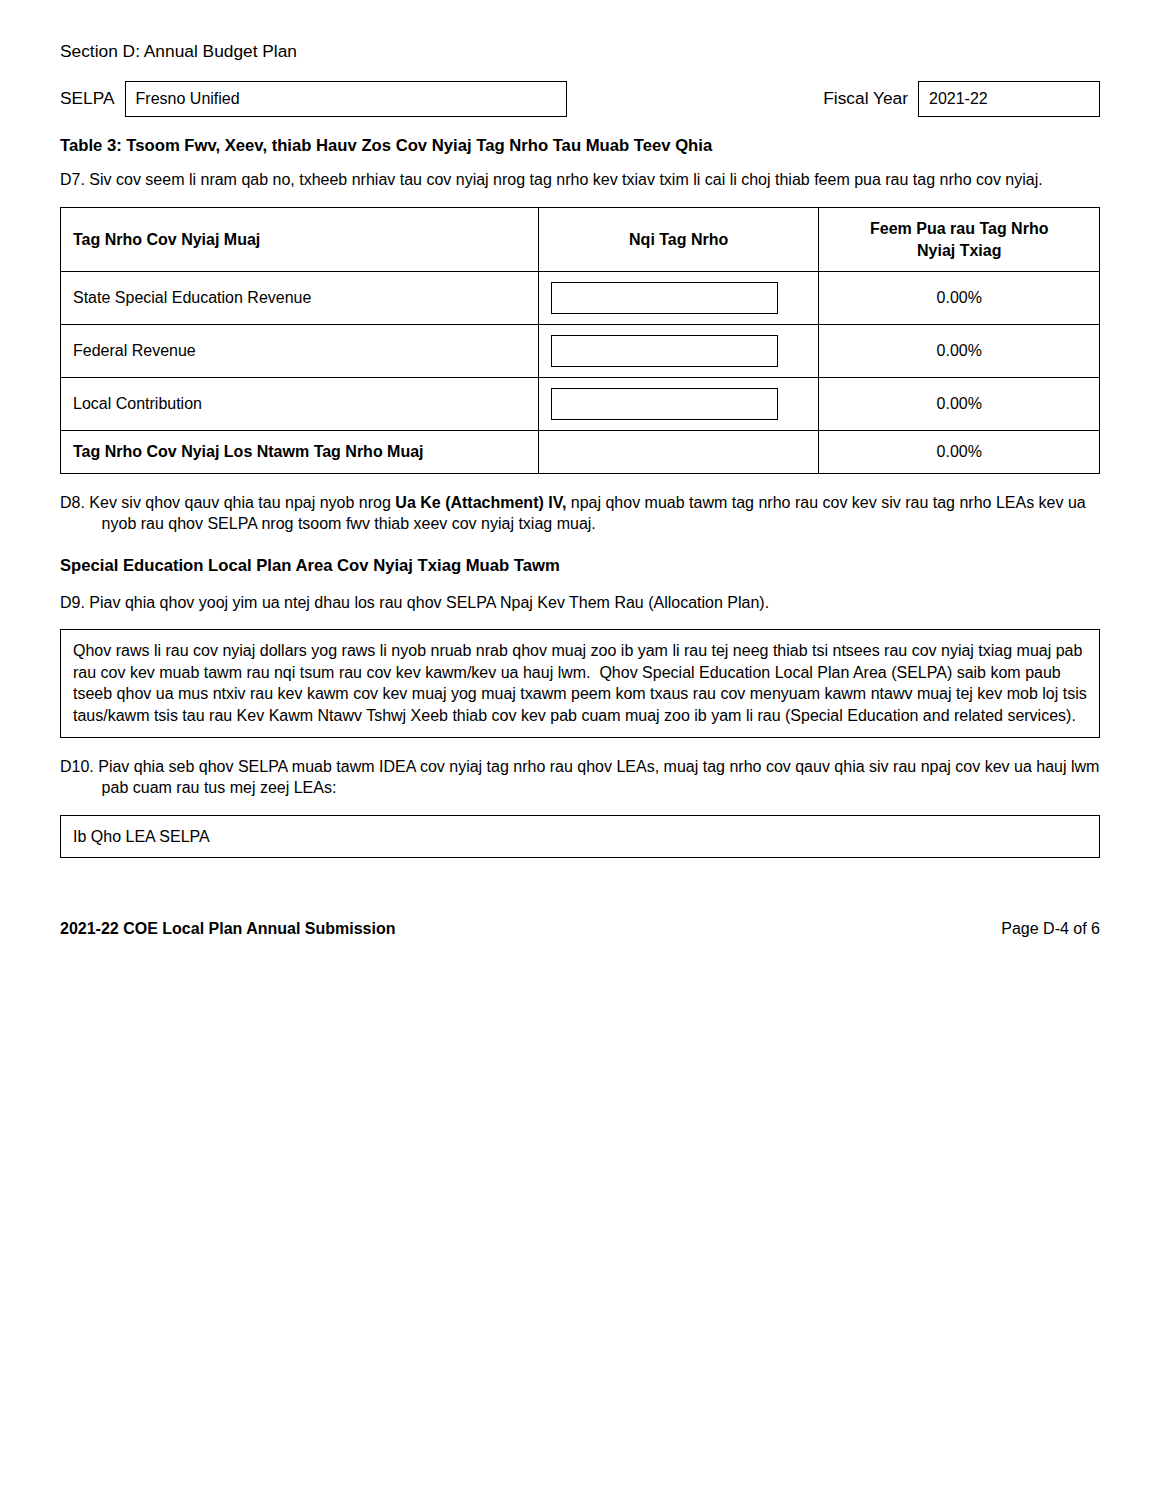Section D: Annual Budget Plan
SELPA
Fresno Unified
Fiscal Year
2021-22
Table 3: Tsoom Fwv, Xeev, thiab Hauv Zos Cov Nyiaj Tag Nrho Tau Muab Teev Qhia
D7. Siv cov seem li nram qab no, txheeb nrhiav tau cov nyiaj nrog tag nrho kev txiav txim li cai li choj thiab feem pua rau tag nrho cov nyiaj.
| Tag Nrho Cov Nyiaj Muaj | Nqi Tag Nrho | Feem Pua rau Tag Nrho Nyiaj Txiag |
| --- | --- | --- |
| State Special Education Revenue | | 0.00% |
| Federal Revenue | | 0.00% |
| Local Contribution | | 0.00% |
| Tag Nrho Cov Nyiaj Los Ntawm Tag Nrho Muaj | | 0.00% |
D8. Kev siv qhov qauv qhia tau npaj nyob nrog Ua Ke (Attachment) IV, npaj qhov muab tawm tag nrho rau cov kev siv rau tag nrho LEAs kev ua nyob rau qhov SELPA nrog tsoom fwv thiab xeev cov nyiaj txiag muaj.
Special Education Local Plan Area Cov Nyiaj Txiag Muab Tawm
D9. Piav qhia qhov yooj yim ua ntej dhau los rau qhov SELPA Npaj Kev Them Rau (Allocation Plan).
Qhov raws li rau cov nyiaj dollars yog raws li nyob nruab nrab qhov muaj zoo ib yam li rau tej neeg thiab tsi ntsees rau cov nyiaj txiag muaj pab rau cov kev muab tawm rau nqi tsum rau cov kev kawm/kev ua hauj lwm. Qhov Special Education Local Plan Area (SELPA) saib kom paub tseeb qhov ua mus ntxiv rau kev kawm cov kev muaj yog muaj txawm peem kom txaus rau cov menyuam kawm ntawv muaj tej kev mob loj tsis taus/kawm tsis tau rau Kev Kawm Ntawv Tshwj Xeeb thiab cov kev pab cuam muaj zoo ib yam li rau (Special Education and related services).
D10. Piav qhia seb qhov SELPA muab tawm IDEA cov nyiaj tag nrho rau qhov LEAs, muaj tag nrho cov qauv qhia siv rau npaj cov kev ua hauj lwm pab cuam rau tus mej zeej LEAs:
Ib Qho LEA SELPA
2021-22 COE Local Plan Annual Submission
Page D-4 of 6